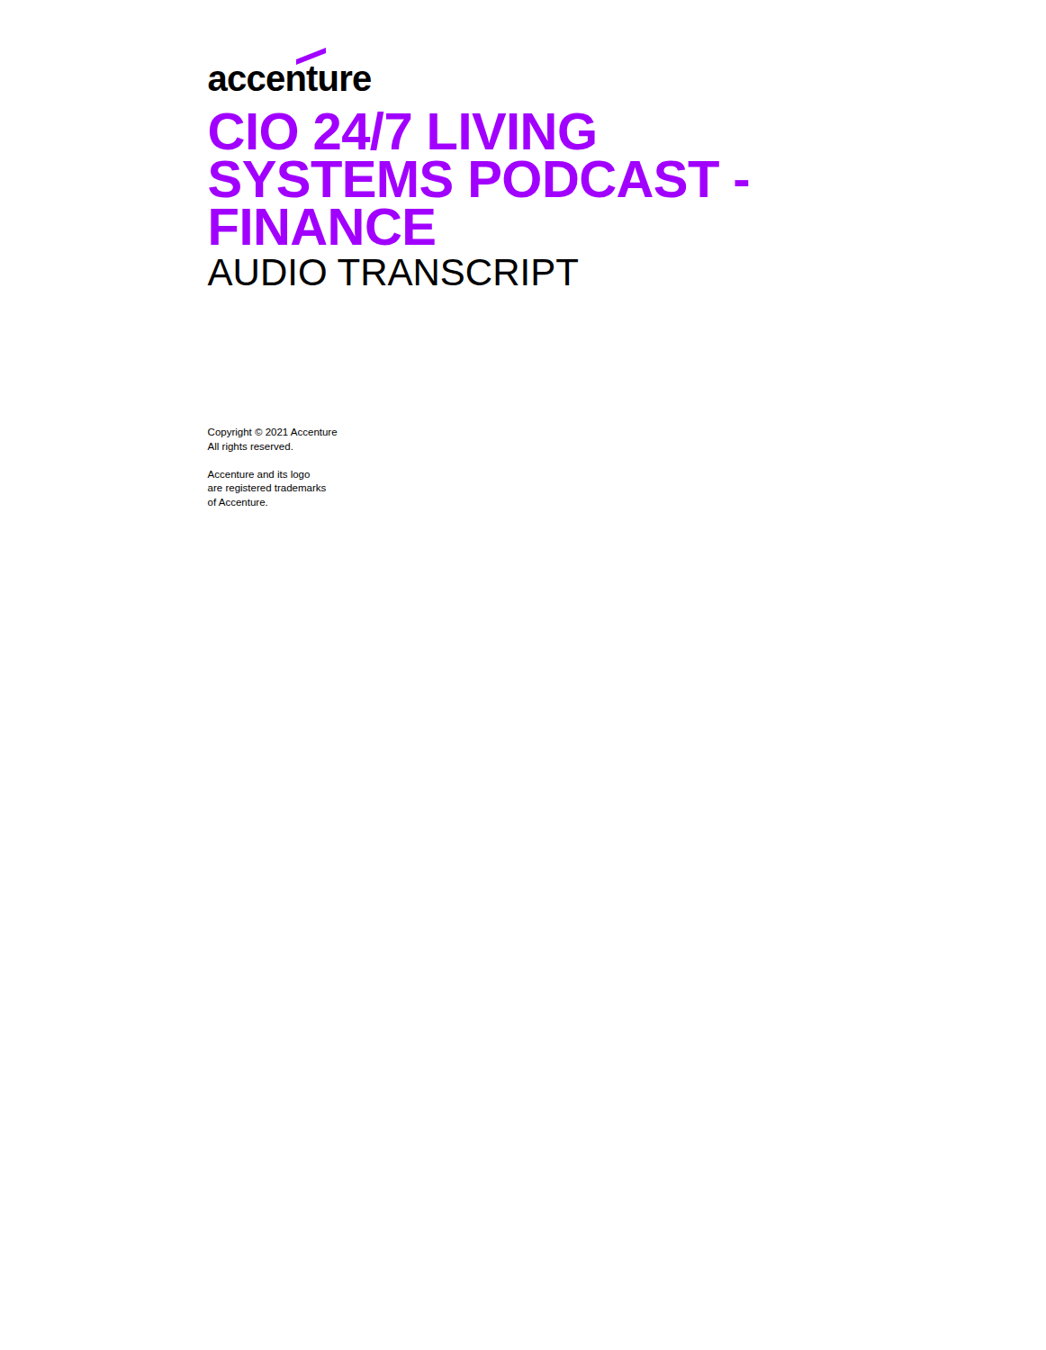accenture
CIO 24/7 Living Systems Podcast - Finance
Audio Transcript
Copyright © 2021 Accenture
All rights reserved.
Accenture and its logo
are registered trademarks
of Accenture.